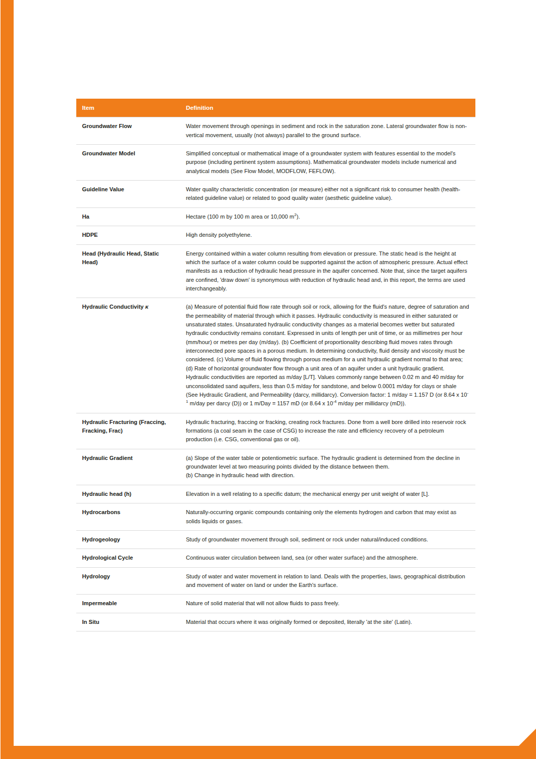| Item | Definition |
| --- | --- |
| Groundwater Flow | Water movement through openings in sediment and rock in the saturation zone. Lateral groundwater flow is non-vertical movement, usually (not always) parallel to the ground surface. |
| Groundwater Model | Simplified conceptual or mathematical image of a groundwater system with features essential to the model's purpose (including pertinent system assumptions). Mathematical groundwater models include numerical and analytical models (See Flow Model, MODFLOW, FEFLOW). |
| Guideline Value | Water quality characteristic concentration (or measure) either not a significant risk to consumer health (health-related guideline value) or related to good quality water (aesthetic guideline value). |
| Ha | Hectare (100 m by 100 m area or 10,000 m 2 ). |
| HDPE | High density polyethylene. |
| Head (Hydraulic Head, Static Head) | Energy contained within a water column resulting from elevation or pressure. The static head is the height at which the surface of a water column could be supported against the action of atmospheric pressure. Actual effect manifests as a reduction of hydraulic head pressure in the aquifer concerned. Note that, since the target aquifers are confined, 'draw down' is synonymous with reduction of hydraulic head and, in this report, the terms are used interchangeably. |
| Hydraulic Conductivity κ | (a) Measure of potential fluid flow rate through soil or rock, allowing for the fluid's nature, degree of saturation and the permeability of material through which it passes. Hydraulic conductivity is measured in either saturated or unsaturated states. Unsaturated hydraulic conductivity changes as a material becomes wetter but saturated hydraulic conductivity remains constant. Expressed in units of length per unit of time, or as millimetres per hour (mm/hour) or metres per day (m/day). (b) Coefficient of proportionality describing fluid moves rates through interconnected pore spaces in a porous medium. In determining conductivity, fluid density and viscosity must be considered. (c) Volume of fluid flowing through porous medium for a unit hydraulic gradient normal to that area; (d) Rate of horizontal groundwater flow through a unit area of an aquifer under a unit hydraulic gradient. Hydraulic conductivities are reported as m/day [L/T]. Values commonly range between 0.02 m and 40 m/day for unconsolidated sand aquifers, less than 0.5 m/day for sandstone, and below 0.0001 m/day for clays or shale (See Hydraulic Gradient, and Permeability (darcy, millidarcy). Conversion factor: 1 m/day = 1.157 D (or 8.64 x 10 -1 m/day per darcy (D)) or 1 m/Day = 1157 mD (or 8.64 x 10 -4 m/day per millidarcy (mD)). |
| Hydraulic Fracturing (Fraccing, Fracking, Frac) | Hydraulic fracturing, fraccing or fracking, creating rock fractures. Done from a well bore drilled into reservoir rock formations (a coal seam in the case of CSG) to increase the rate and efficiency recovery of a petroleum production (i.e. CSG, conventional gas or oil). |
| Hydraulic Gradient | (a) Slope of the water table or potentiometric surface. The hydraulic gradient is determined from the decline in groundwater level at two measuring points divided by the distance between them. (b) Change in hydraulic head with direction. |
| Hydraulic head (h) | Elevation in a well relating to a specific datum; the mechanical energy per unit weight of water [L]. |
| Hydrocarbons | Naturally-occurring organic compounds containing only the elements hydrogen and carbon that may exist as solids liquids or gases. |
| Hydrogeology | Study of groundwater movement through soil, sediment or rock under natural/induced conditions. |
| Hydrological Cycle | Continuous water circulation between land, sea (or other water surface) and the atmosphere. |
| Hydrology | Study of water and water movement in relation to land. Deals with the properties, laws, geographical distribution and movement of water on land or under the Earth's surface. |
| Impermeable | Nature of solid material that will not allow fluids to pass freely. |
| In Situ | Material that occurs where it was originally formed or deposited, literally 'at the site' (Latin). |